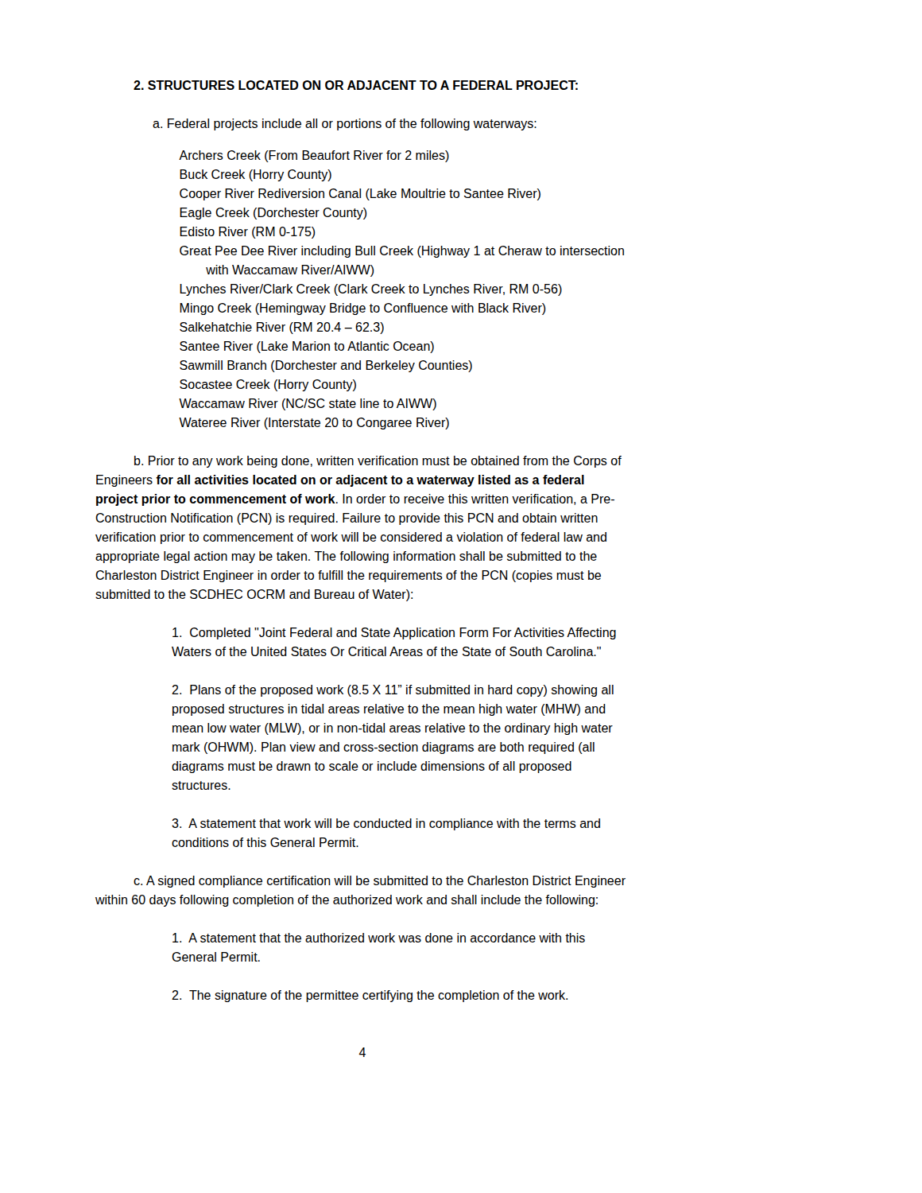2. STRUCTURES LOCATED ON OR ADJACENT TO A FEDERAL PROJECT:
a. Federal projects include all or portions of the following waterways:
Archers Creek (From Beaufort River for 2 miles)
Buck Creek (Horry County)
Cooper River Rediversion Canal (Lake Moultrie to Santee River)
Eagle Creek (Dorchester County)
Edisto River (RM 0-175)
Great Pee Dee River including Bull Creek (Highway 1 at Cheraw to intersection with Waccamaw River/AIWW)
Lynches River/Clark Creek (Clark Creek to Lynches River, RM 0-56)
Mingo Creek (Hemingway Bridge to Confluence with Black River)
Salkehatchie River (RM 20.4 – 62.3)
Santee River (Lake Marion to Atlantic Ocean)
Sawmill Branch (Dorchester and Berkeley Counties)
Socastee Creek (Horry County)
Waccamaw River (NC/SC state line to AIWW)
Wateree River (Interstate 20 to Congaree River)
b. Prior to any work being done, written verification must be obtained from the Corps of Engineers for all activities located on or adjacent to a waterway listed as a federal project prior to commencement of work. In order to receive this written verification, a Pre-Construction Notification (PCN) is required. Failure to provide this PCN and obtain written verification prior to commencement of work will be considered a violation of federal law and appropriate legal action may be taken. The following information shall be submitted to the Charleston District Engineer in order to fulfill the requirements of the PCN (copies must be submitted to the SCDHEC OCRM and Bureau of Water):
1. Completed "Joint Federal and State Application Form For Activities Affecting Waters of the United States Or Critical Areas of the State of South Carolina."
2. Plans of the proposed work (8.5 X 11” if submitted in hard copy) showing all proposed structures in tidal areas relative to the mean high water (MHW) and mean low water (MLW), or in non-tidal areas relative to the ordinary high water mark (OHWM). Plan view and cross-section diagrams are both required (all diagrams must be drawn to scale or include dimensions of all proposed structures.
3. A statement that work will be conducted in compliance with the terms and conditions of this General Permit.
c. A signed compliance certification will be submitted to the Charleston District Engineer within 60 days following completion of the authorized work and shall include the following:
1. A statement that the authorized work was done in accordance with this General Permit.
2. The signature of the permittee certifying the completion of the work.
4